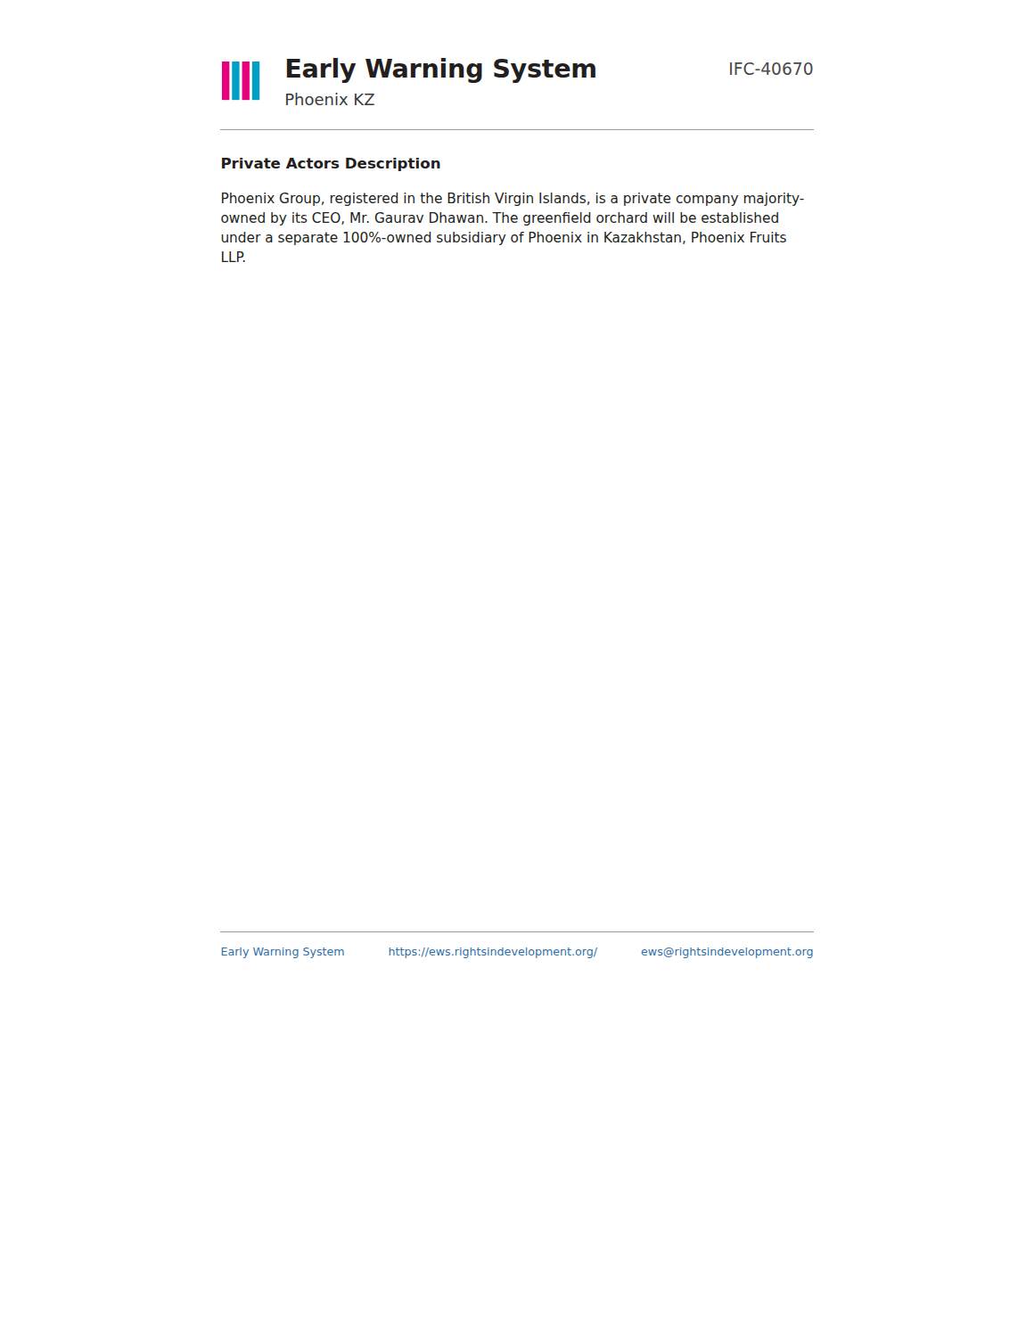Early Warning System
Phoenix KZ
IFC-40670
Private Actors Description
Phoenix Group, registered in the British Virgin Islands, is a private company majority-owned by its CEO, Mr. Gaurav Dhawan. The greenfield orchard will be established under a separate 100%-owned subsidiary of Phoenix in Kazakhstan, Phoenix Fruits LLP.
Early Warning System
https://ews.rightsindevelopment.org/
ews@rightsindevelopment.org